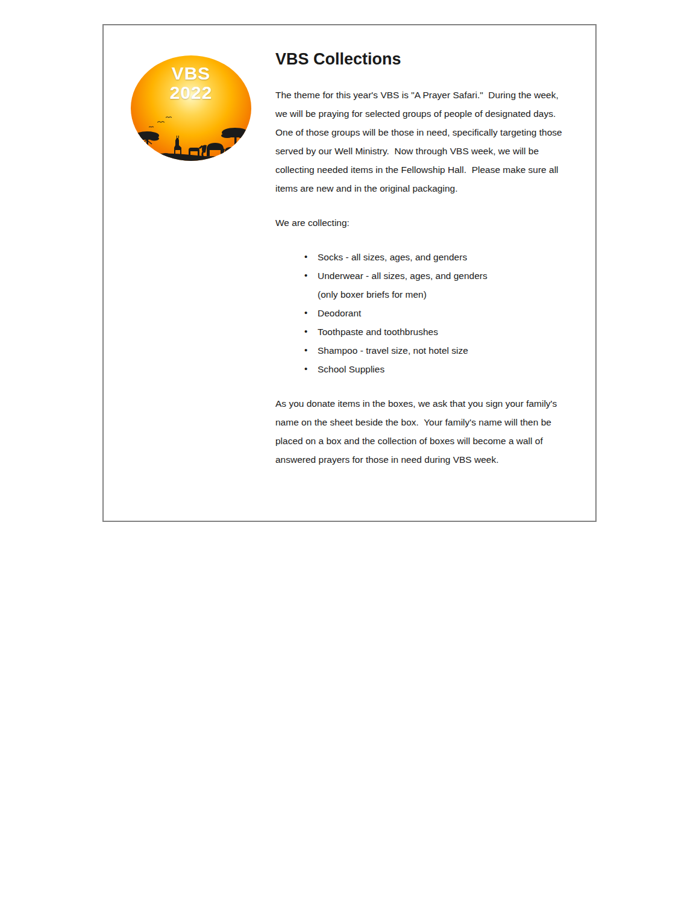VBS
2022
VBS Collections
The theme for this year's VBS is "A Prayer Safari." During the week, we will be praying for selected groups of people of designated days. One of those groups will be those in need, specifically targeting those served by our Well Ministry. Now through VBS week, we will be collecting needed items in the Fellowship Hall. Please make sure all items are new and in the original packaging.
We are collecting:
Socks - all sizes, ages, and genders
Underwear - all sizes, ages, and genders (only boxer briefs for men)
Deodorant
Toothpaste and toothbrushes
Shampoo - travel size, not hotel size
School Supplies
As you donate items in the boxes, we ask that you sign your family's name on the sheet beside the box. Your family's name will then be placed on a box and the collection of boxes will become a wall of answered prayers for those in need during VBS week.